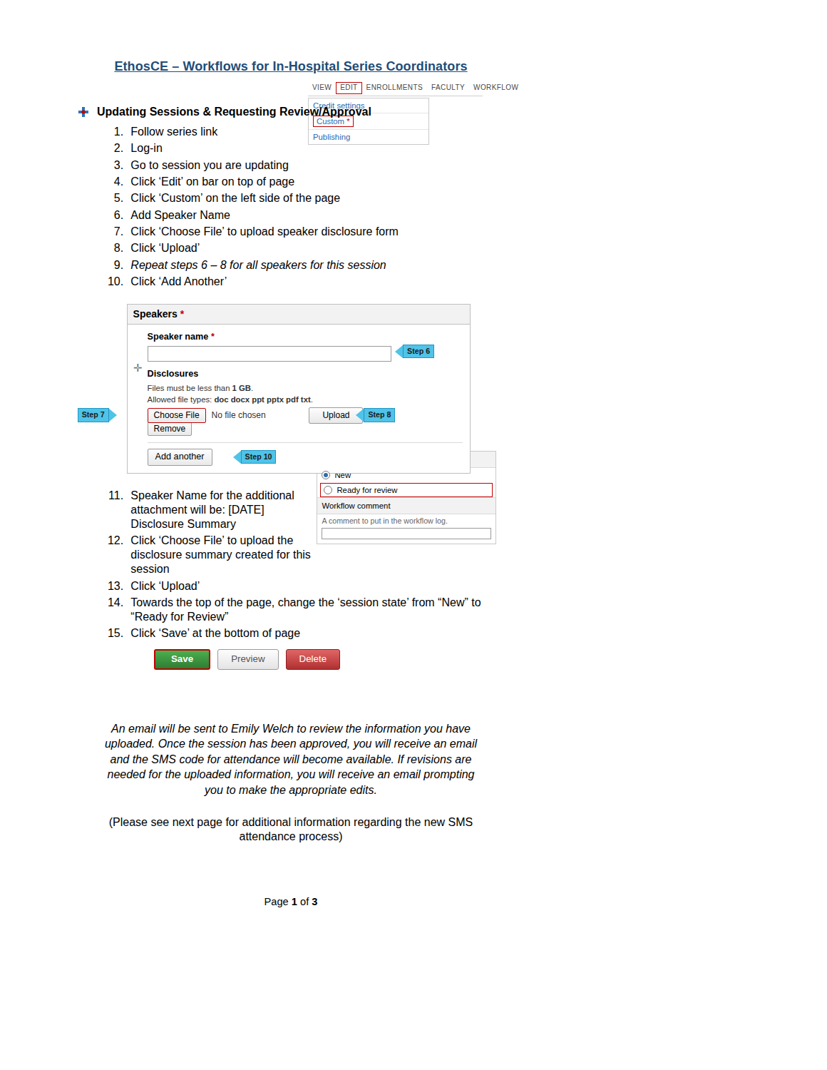EthosCE – Workflows for In-Hospital Series Coordinators
Updating Sessions & Requesting Review/Approval
VIEW EDIT ENROLLMENTS FACULTY WORKFLOW
Credit settings
Custom *
Publishing
Follow series link
Log-in
Go to session you are updating
Click ‘Edit’ on bar on top of page
Click ‘Custom’ on the left side of the page
Add Speaker Name
Click ‘Choose File’ to upload speaker disclosure form
Click ‘Upload’
Repeat steps 6 – 8 for all speakers for this session
Click ‘Add Another’
Speakers *
✛
Speaker name *
Step 6
Disclosures
Files must be less than 1 GB.
Allowed file types: doc docx ppt pptx pdf txt.
Step 7
Choose File No file chosen Upload
Step 8
Remove
Add another
Step 10
Change Custom session state
New
Ready for review
Workflow comment
A comment to put in the workflow log.
Speaker Name for the additional attachment will be: [DATE] Disclosure Summary
Click ‘Choose File’ to upload the disclosure summary created for this session
Click ‘Upload’
Towards the top of the page, change the ‘session state’ from “New” to “Ready for Review”
Click ‘Save’ at the bottom of page
Save Preview Delete
An email will be sent to Emily Welch to review the information you have uploaded. Once the session has been approved, you will receive an email and the SMS code for attendance will become available. If revisions are needed for the uploaded information, you will receive an email prompting you to make the appropriate edits.
(Please see next page for additional information regarding the new SMS attendance process)
Page 1 of 3